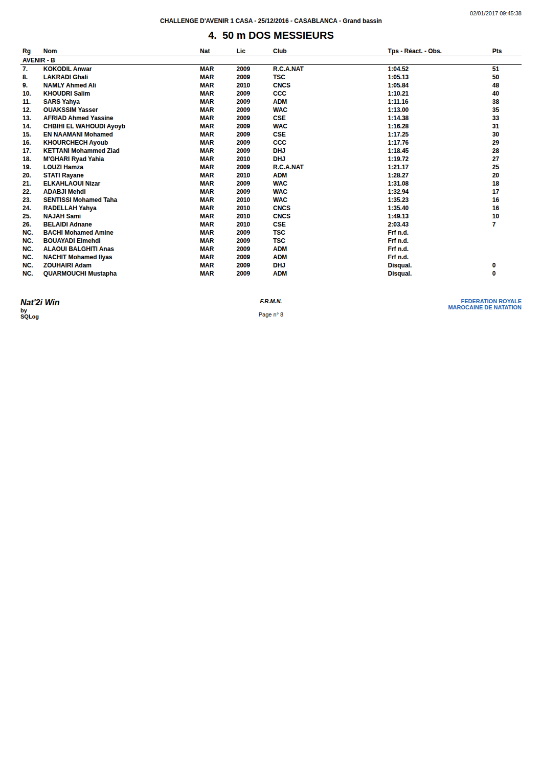02/01/2017 09:45:38
CHALLENGE D'AVENIR 1 CASA - 25/12/2016 - CASABLANCA - Grand bassin
4. 50 m DOS MESSIEURS
| Rg | Nom | Nat | Lic | Club | Tps - Réact. - Obs. | Pts |
| --- | --- | --- | --- | --- | --- | --- |
| AVENIR - B |
| 7. | KOKODIL Anwar | MAR | 2009 | R.C.A.NAT | 1:04.52 | 51 |
| 8. | LAKRADI Ghali | MAR | 2009 | TSC | 1:05.13 | 50 |
| 9. | NAMLY Ahmed Ali | MAR | 2010 | CNCS | 1:05.84 | 48 |
| 10. | KHOUDRI Salim | MAR | 2009 | CCC | 1:10.21 | 40 |
| 11. | SARS Yahya | MAR | 2009 | ADM | 1:11.16 | 38 |
| 12. | OUAKSSIM Yasser | MAR | 2009 | WAC | 1:13.00 | 35 |
| 13. | AFRIAD Ahmed Yassine | MAR | 2009 | CSE | 1:14.38 | 33 |
| 14. | CHBIHI EL WAHOUDI Ayoyb | MAR | 2009 | WAC | 1:16.28 | 31 |
| 15. | EN NAAMANI Mohamed | MAR | 2009 | CSE | 1:17.25 | 30 |
| 16. | KHOURCHECH Ayoub | MAR | 2009 | CCC | 1:17.76 | 29 |
| 17. | KETTANI Mohammed Ziad | MAR | 2009 | DHJ | 1:18.45 | 28 |
| 18. | M'GHARI Ryad Yahia | MAR | 2010 | DHJ | 1:19.72 | 27 |
| 19. | LOUZI Hamza | MAR | 2009 | R.C.A.NAT | 1:21.17 | 25 |
| 20. | STATI Rayane | MAR | 2010 | ADM | 1:28.27 | 20 |
| 21. | ELKAHLAOUI Nizar | MAR | 2009 | WAC | 1:31.08 | 18 |
| 22. | ADABJI Mehdi | MAR | 2009 | WAC | 1:32.94 | 17 |
| 23. | SENTISSI Mohamed Taha | MAR | 2010 | WAC | 1:35.23 | 16 |
| 24. | RADELLAH Yahya | MAR | 2010 | CNCS | 1:35.40 | 16 |
| 25. | NAJAH Sami | MAR | 2010 | CNCS | 1:49.13 | 10 |
| 26. | BELAIDI Adnane | MAR | 2010 | CSE | 2:03.43 | 7 |
| NC. | BACHI Mohamed Amine | MAR | 2009 | TSC | Frf n.d. | |
| NC. | BOUAYADI Elmehdi | MAR | 2009 | TSC | Frf n.d. | |
| NC. | ALAOUI BALGHITI Anas | MAR | 2009 | ADM | Frf n.d. | |
| NC. | NACHIT Mohamed Ilyas | MAR | 2009 | ADM | Frf n.d. | |
| NC. | ZOUHAIRI Adam | MAR | 2009 | DHJ | Disqual. | 0 |
| NC. | QUARMOUCHI Mustapha | MAR | 2009 | ADM | Disqual. | 0 |
Nat'2i Win
by
SQLog
F.R.M.N.
Page n° 8
FEDERATION ROYALE
MAROCAINE DE NATATION